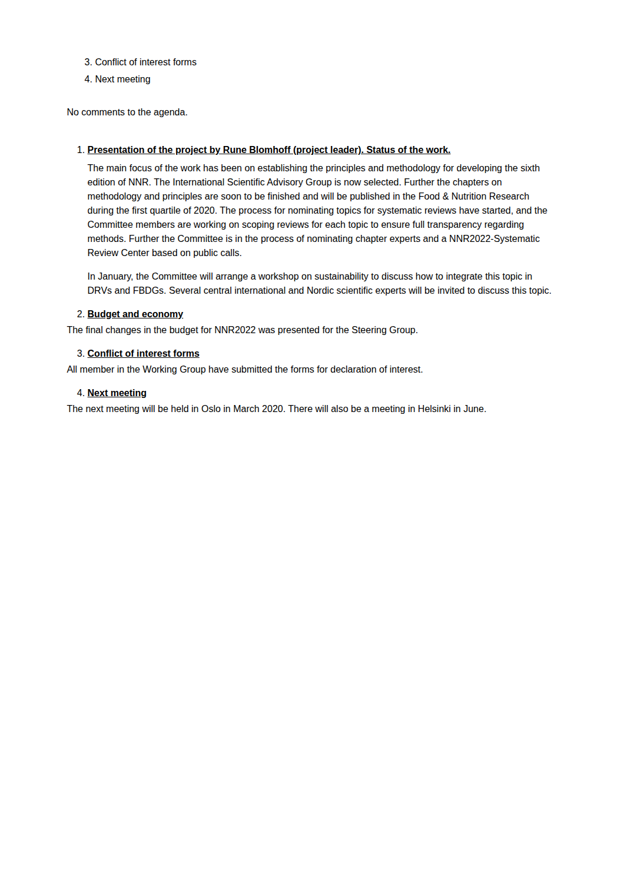Conflict of interest forms
Next meeting
No comments to the agenda.
Presentation of the project by Rune Blomhoff (project leader). Status of the work.
The main focus of the work has been on establishing the principles and methodology for developing the sixth edition of NNR. The International Scientific Advisory Group is now selected. Further the chapters on methodology and principles are soon to be finished and will be published in the Food & Nutrition Research during the first quartile of 2020. The process for nominating topics for systematic reviews have started, and the Committee members are working on scoping reviews for each topic to ensure full transparency regarding methods. Further the Committee is in the process of nominating chapter experts and a NNR2022-Systematic Review Center based on public calls.
In January, the Committee will arrange a workshop on sustainability to discuss how to integrate this topic in DRVs and FBDGs. Several central international and Nordic scientific experts will be invited to discuss this topic.
Budget and economy
The final changes in the budget for NNR2022 was presented for the Steering Group.
Conflict of interest forms
All member in the Working Group have submitted the forms for declaration of interest.
Next meeting
The next meeting will be held in Oslo in March 2020. There will also be a meeting in Helsinki in June.